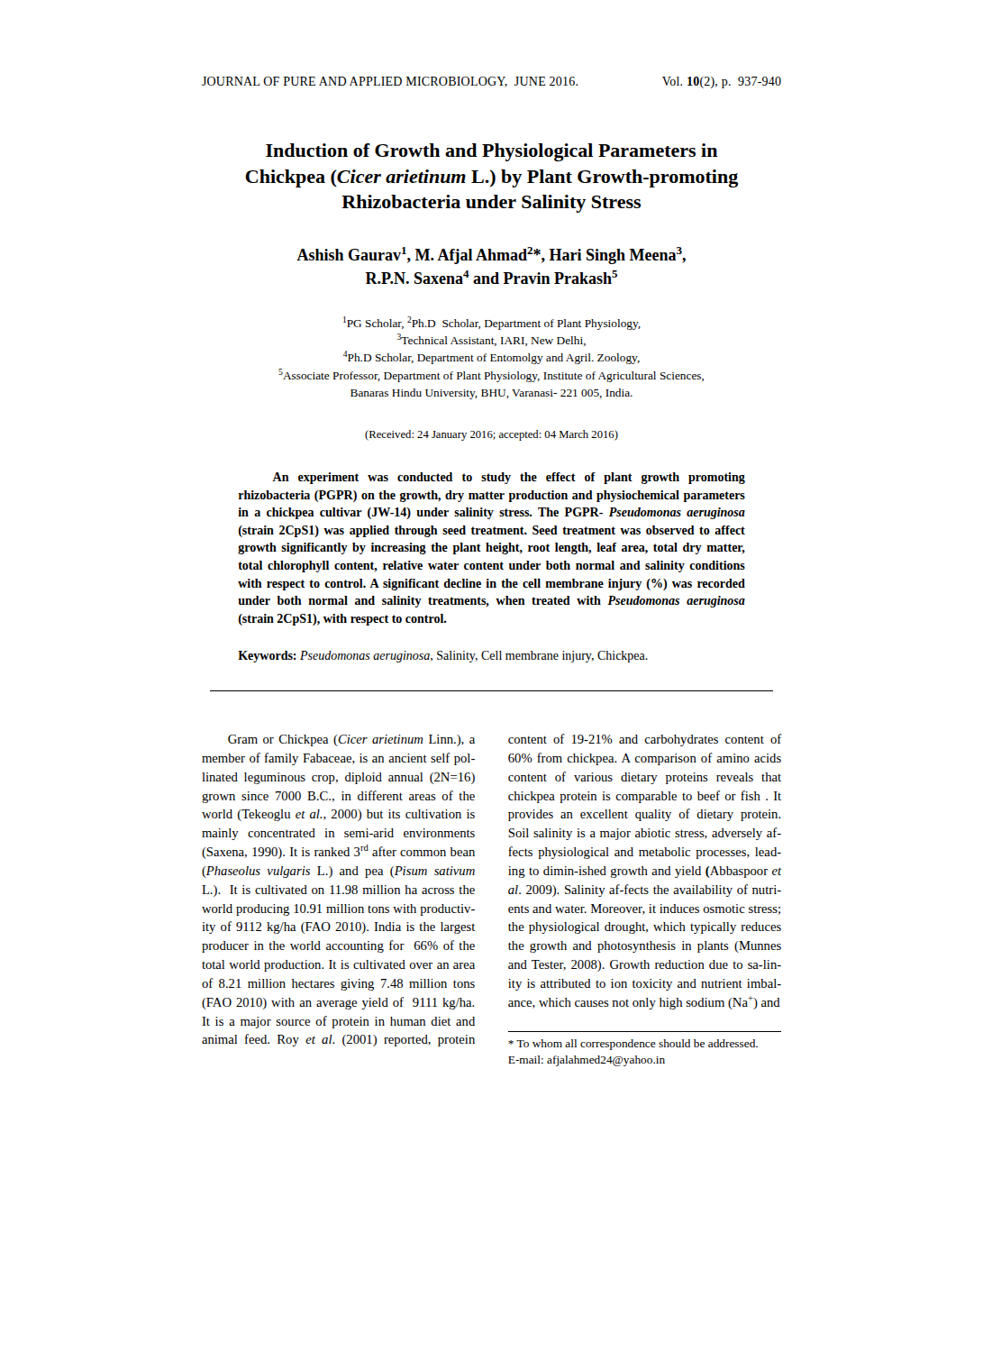Journal of Pure and Applied Microbiology, June 2016. Vol. 10(2), p. 937-940
Induction of Growth and Physiological Parameters in Chickpea (Cicer arietinum L.) by Plant Growth-promoting Rhizobacteria under Salinity Stress
Ashish Gaurav1, M. Afjal Ahmad2*, Hari Singh Meena3,
R.P.N. Saxena4 and Pravin Prakash5
1PG Scholar, 2Ph.D Scholar, Department of Plant Physiology,
3Technical Assistant, IARI, New Delhi,
4Ph.D Scholar, Department of Entomolgy and Agril. Zoology,
5Associate Professor, Department of Plant Physiology, Institute of Agricultural Sciences,
Banaras Hindu University, BHU, Varanasi- 221 005, India.
(Received: 24 January 2016; accepted: 04 March 2016)
An experiment was conducted to study the effect of plant growth promoting rhizobacteria (PGPR) on the growth, dry matter production and physiochemical parameters in a chickpea cultivar (JW-14) under salinity stress. The PGPR- Pseudomonas aeruginosa (strain 2CpS1) was applied through seed treatment. Seed treatment was observed to affect growth significantly by increasing the plant height, root length, leaf area, total dry matter, total chlorophyll content, relative water content under both normal and salinity conditions with respect to control. A significant decline in the cell membrane injury (%) was recorded under both normal and salinity treatments, when treated with Pseudomonas aeruginosa (strain 2CpS1), with respect to control.
Keywords: Pseudomonas aeruginosa, Salinity, Cell membrane injury, Chickpea.
Gram or Chickpea (Cicer arietinum Linn.), a member of family Fabaceae, is an ancient self pollinated leguminous crop, diploid annual (2N=16) grown since 7000 B.C., in different areas of the world (Tekeoglu et al., 2000) but its cultivation is mainly concentrated in semi-arid environments (Saxena, 1990). It is ranked 3rd after common bean (Phaseolus vulgaris L.) and pea (Pisum sativum L.). It is cultivated on 11.98 million ha across the world producing 10.91 million tons with productivity of 9112 kg/ha (FAO 2010). India is the largest producer in the world accounting for 66% of the total world production. It is cultivated over an area of 8.21 million hectares giving 7.48 million tons (FAO 2010) with an average yield of 9111 kg/ha. It is a major source of protein in human diet and animal feed. Roy et al. (2001) reported, protein content of 19-21% and carbohydrates content of 60% from chickpea. A comparison of amino acids content of various dietary proteins reveals that chickpea protein is comparable to beef or fish . It provides an excellent quality of dietary protein. Soil salinity is a major abiotic stress, adversely affects physiological and metabolic processes, leading to dimin-ished growth and yield (Abbaspoor et al. 2009). Salinity af-fects the availability of nutrients and water. Moreover, it induces osmotic stress; the physiological drought, which typically reduces the growth and photosynthesis in plants (Munnes and Tester, 2008). Growth reduction due to sa-linity is attributed to ion toxicity and nutrient imbal-ance, which causes not only high sodium (Na+) and
* To whom all correspondence should be addressed.
E-mail: afjalahmed24@yahoo.in